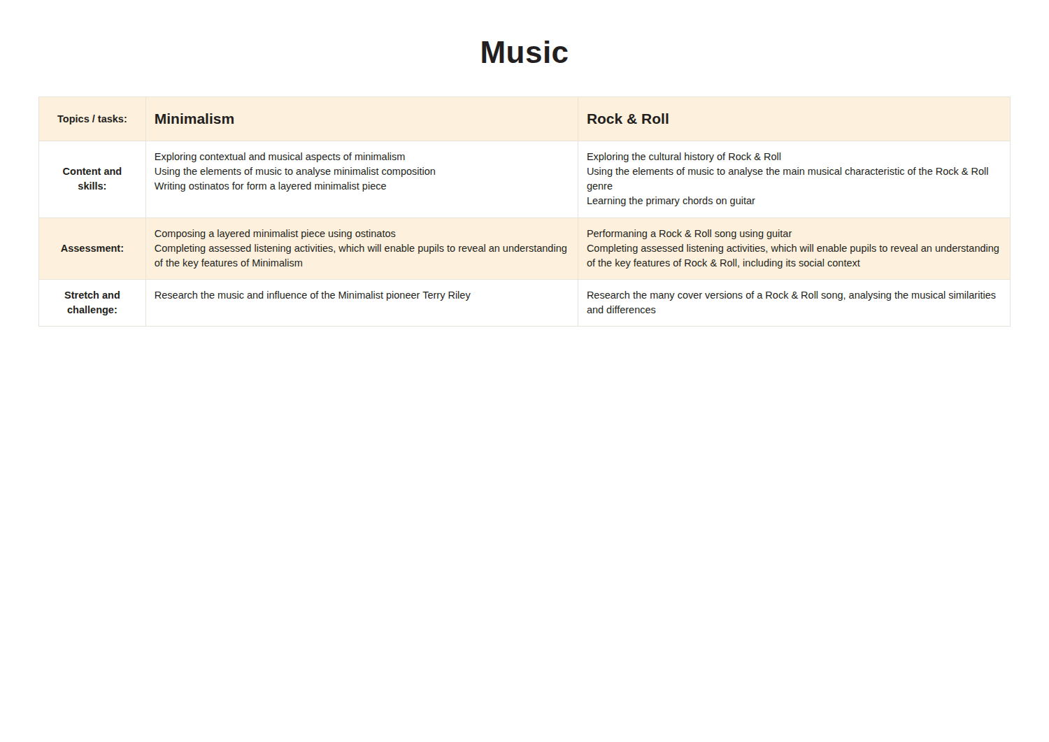Music
| Topics / tasks: | Minimalism | Rock & Roll |
| Content and skills: | Exploring contextual and musical aspects of minimalism Using the elements of music to analyse minimalist composition Writing ostinatos for form a layered minimalist piece | Exploring the cultural history of Rock & Roll Using the elements of music to analyse the main musical characteristic of the Rock & Roll genre Learning the primary chords on guitar |
| Assessment: | Composing a layered minimalist piece using ostinatos Completing assessed listening activities, which will enable pupils to reveal an understanding of the key features of Minimalism | Performaning a Rock & Roll song using guitar Completing assessed listening activities, which will enable pupils to reveal an understanding of the key features of Rock & Roll, including its social context |
| Stretch and challenge: | Research the music and influence of the Minimalist pioneer Terry Riley | Research the many cover versions of a Rock & Roll song, analysing the musical similarities and differences |